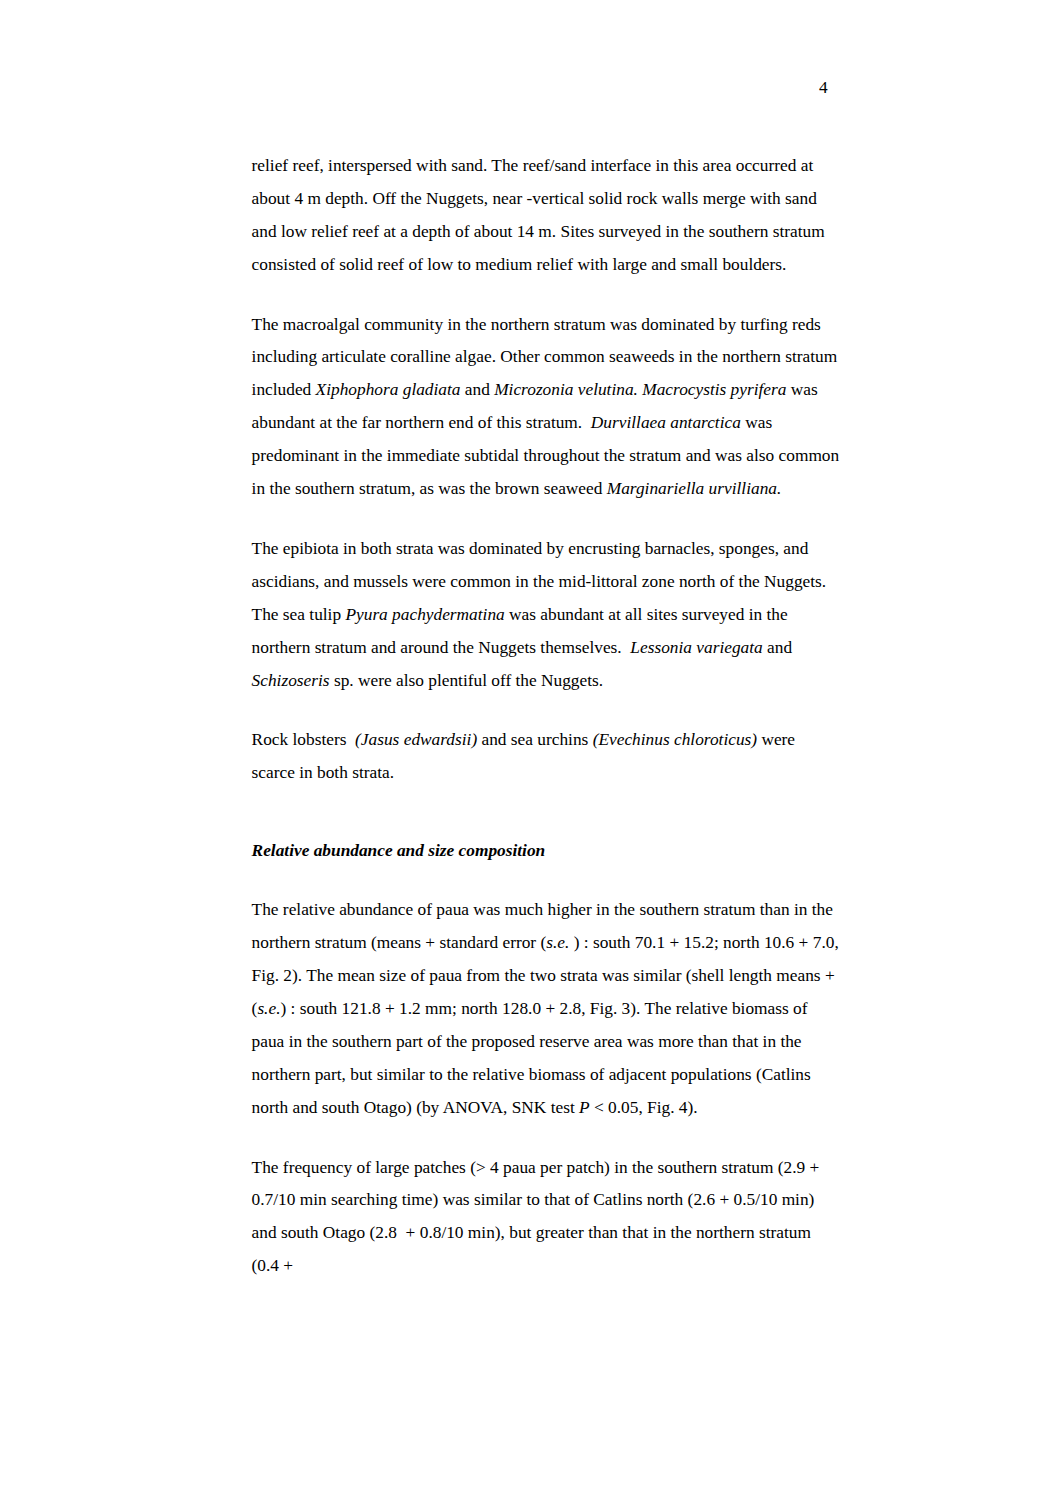4
relief reef, interspersed with sand. The reef/sand interface in this area occurred at about 4 m depth. Off the Nuggets, near -vertical solid rock walls merge with sand and low relief reef at a depth of about 14 m. Sites surveyed in the southern stratum consisted of solid reef of low to medium relief with large and small boulders.
The macroalgal community in the northern stratum was dominated by turfing reds including articulate coralline algae. Other common seaweeds in the northern stratum included Xiphophora gladiata and Microzonia velutina. Macrocystis pyrifera was abundant at the far northern end of this stratum. Durvillaea antarctica was predominant in the immediate subtidal throughout the stratum and was also common in the southern stratum, as was the brown seaweed Marginariella urvilliana.
The epibiota in both strata was dominated by encrusting barnacles, sponges, and ascidians, and mussels were common in the mid-littoral zone north of the Nuggets. The sea tulip Pyura pachydermatina was abundant at all sites surveyed in the northern stratum and around the Nuggets themselves. Lessonia variegata and Schizoseris sp. were also plentiful off the Nuggets.
Rock lobsters (Jasus edwardsii) and sea urchins (Evechinus chloroticus) were scarce in both strata.
Relative abundance and size composition
The relative abundance of paua was much higher in the southern stratum than in the northern stratum (means + standard error (s.e. ) : south 70.1 + 15.2; north 10.6 + 7.0, Fig. 2). The mean size of paua from the two strata was similar (shell length means + (s.e.) : south 121.8 + 1.2 mm; north 128.0 + 2.8, Fig. 3). The relative biomass of paua in the southern part of the proposed reserve area was more than that in the northern part, but similar to the relative biomass of adjacent populations (Catlins north and south Otago) (by ANOVA, SNK test P < 0.05, Fig. 4).
The frequency of large patches (> 4 paua per patch) in the southern stratum (2.9 + 0.7/10 min searching time) was similar to that of Catlins north (2.6 + 0.5/10 min) and south Otago (2.8 + 0.8/10 min), but greater than that in the northern stratum (0.4 +